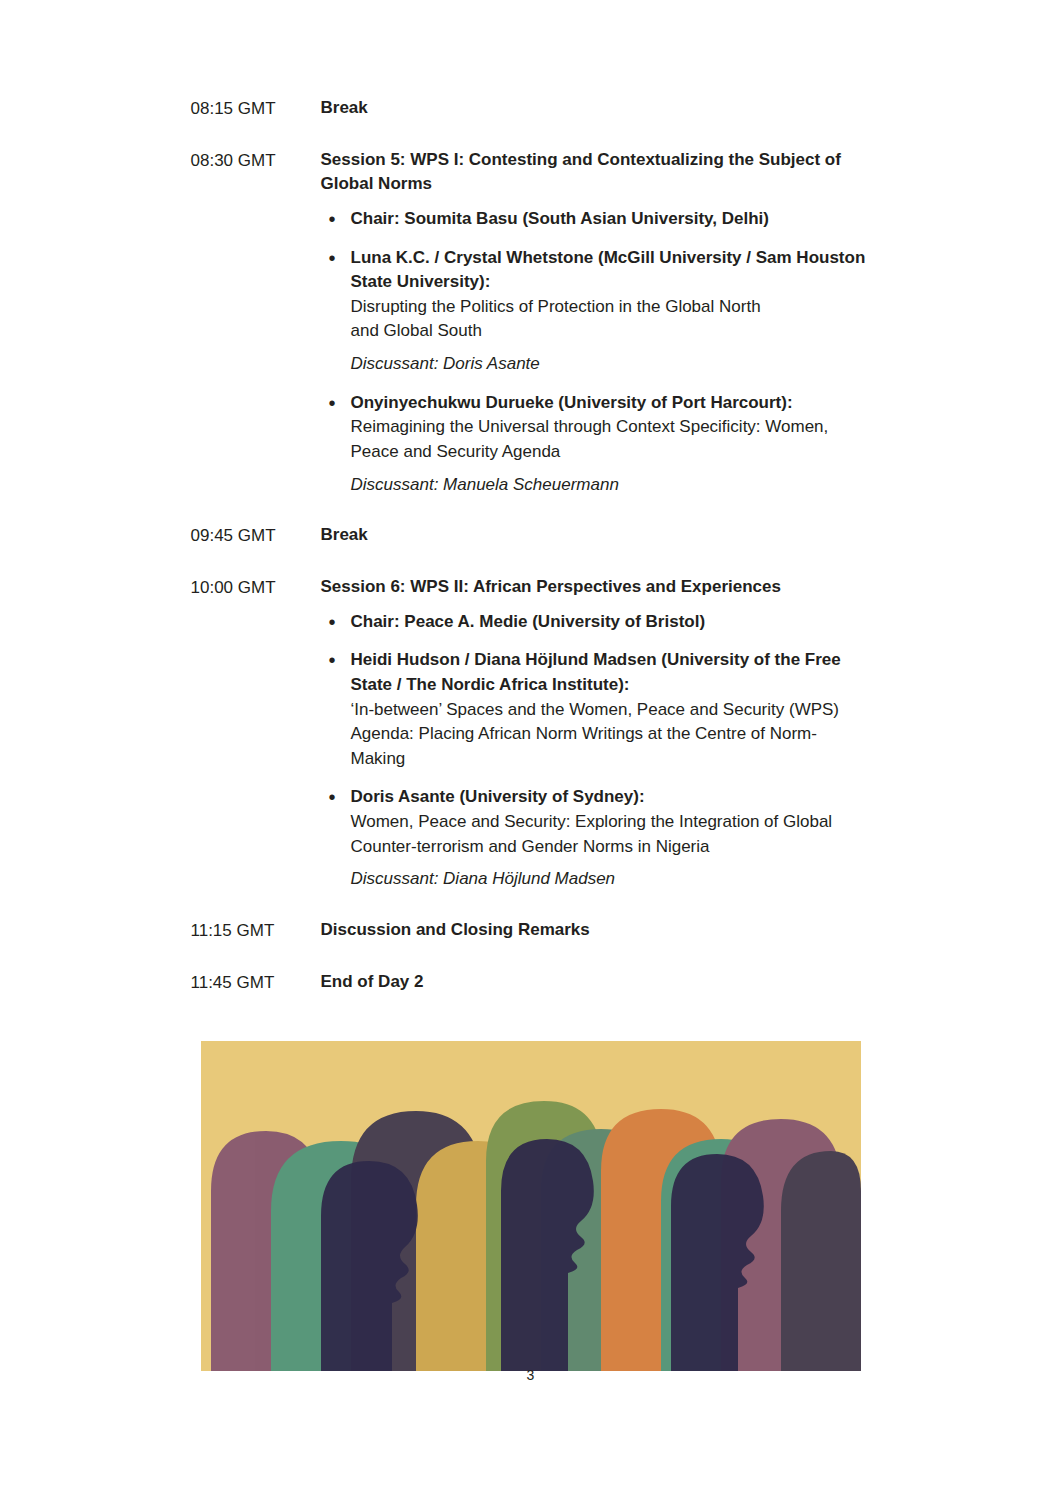08:15 GMT
Break
08:30 GMT
Session 5: WPS I: Contesting and Contextualizing the Subject of Global Norms
Chair: Soumita Basu (South Asian University, Delhi)
Luna K.C. / Crystal Whetstone (McGill University / Sam Houston State University): Disrupting the Politics of Protection in the Global North
and Global South
Discussant: Doris Asante
Onyinyechukwu Durueke (University of Port Harcourt): Reimagining the Universal through Context Specificity: Women, Peace and Security Agenda
Discussant: Manuela Scheuermann
09:45 GMT
Break
10:00 GMT
Session 6: WPS II: African Perspectives and Experiences
Chair: Peace A. Medie (University of Bristol)
Heidi Hudson / Diana Höjlund Madsen (University of the Free State / The Nordic Africa Institute): ‘In-between’ Spaces and the Women, Peace and Security (WPS) Agenda: Placing African Norm Writings at the Centre of Norm-Making
Doris Asante (University of Sydney): Women, Peace and Security: Exploring the Integration of Global Counter-terrorism and Gender Norms in Nigeria
Discussant: Diana Höjlund Madsen
11:15 GMT
Discussion and Closing Remarks
11:45 GMT
End of Day 2
3